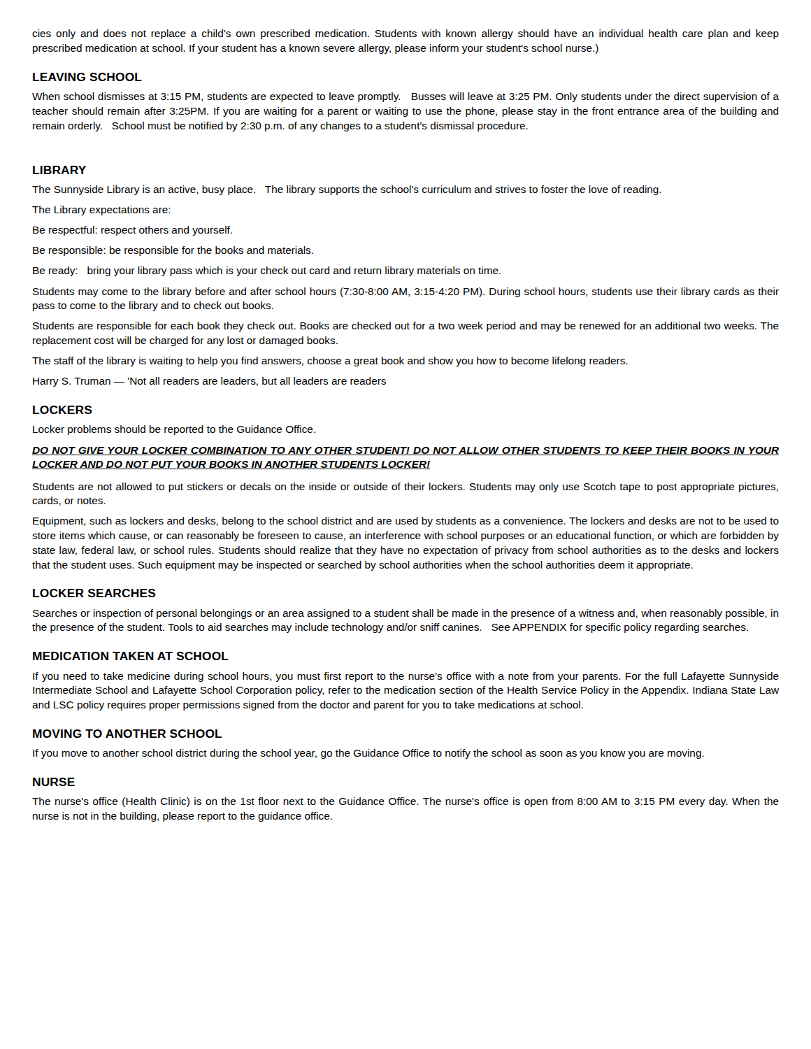cies only and does not replace a child's own prescribed medication. Students with known allergy should have an individual health care plan and keep prescribed medication at school. If your student has a known severe allergy, please inform your student's school nurse.)
Leaving School
When school dismisses at 3:15 PM, students are expected to leave promptly. Busses will leave at 3:25 PM. Only students under the direct supervision of a teacher should remain after 3:25PM. If you are waiting for a parent or waiting to use the phone, please stay in the front entrance area of the building and remain orderly. School must be notified by 2:30 p.m. of any changes to a student's dismissal procedure.
Library
The Sunnyside Library is an active, busy place. The library supports the school's curriculum and strives to foster the love of reading.
The Library expectations are:
Be respectful: respect others and yourself.
Be responsible: be responsible for the books and materials.
Be ready: bring your library pass which is your check out card and return library materials on time.
Students may come to the library before and after school hours (7:30-8:00 AM, 3:15-4:20 PM). During school hours, students use their library cards as their pass to come to the library and to check out books.
Students are responsible for each book they check out. Books are checked out for a two week period and may be renewed for an additional two weeks. The replacement cost will be charged for any lost or damaged books.
The staff of the library is waiting to help you find answers, choose a great book and show you how to become lifelong readers.
Harry S. Truman — 'Not all readers are leaders, but all leaders are readers
Lockers
Locker problems should be reported to the Guidance Office.
DO NOT GIVE YOUR LOCKER COMBINATION TO ANY OTHER STUDENT! DO NOT ALLOW OTHER STUDENTS TO KEEP THEIR BOOKS IN YOUR LOCKER AND DO NOT PUT YOUR BOOKS IN ANOTHER STUDENTS LOCKER!
Students are not allowed to put stickers or decals on the inside or outside of their lockers. Students may only use Scotch tape to post appropriate pictures, cards, or notes.
Equipment, such as lockers and desks, belong to the school district and are used by students as a convenience. The lockers and desks are not to be used to store items which cause, or can reasonably be foreseen to cause, an interference with school purposes or an educational function, or which are forbidden by state law, federal law, or school rules. Students should realize that they have no expectation of privacy from school authorities as to the desks and lockers that the student uses. Such equipment may be inspected or searched by school authorities when the school authorities deem it appropriate.
Locker Searches
Searches or inspection of personal belongings or an area assigned to a student shall be made in the presence of a witness and, when reasonably possible, in the presence of the student. Tools to aid searches may include technology and/or sniff canines. See APPENDIX for specific policy regarding searches.
Medication Taken at School
If you need to take medicine during school hours, you must first report to the nurse's office with a note from your parents. For the full Lafayette Sunnyside Intermediate School and Lafayette School Corporation policy, refer to the medication section of the Health Service Policy in the Appendix. Indiana State Law and LSC policy requires proper permissions signed from the doctor and parent for you to take medications at school.
Moving to Another School
If you move to another school district during the school year, go the Guidance Office to notify the school as soon as you know you are moving.
Nurse
The nurse's office (Health Clinic) is on the 1st floor next to the Guidance Office. The nurse's office is open from 8:00 AM to 3:15 PM every day. When the nurse is not in the building, please report to the guidance office.